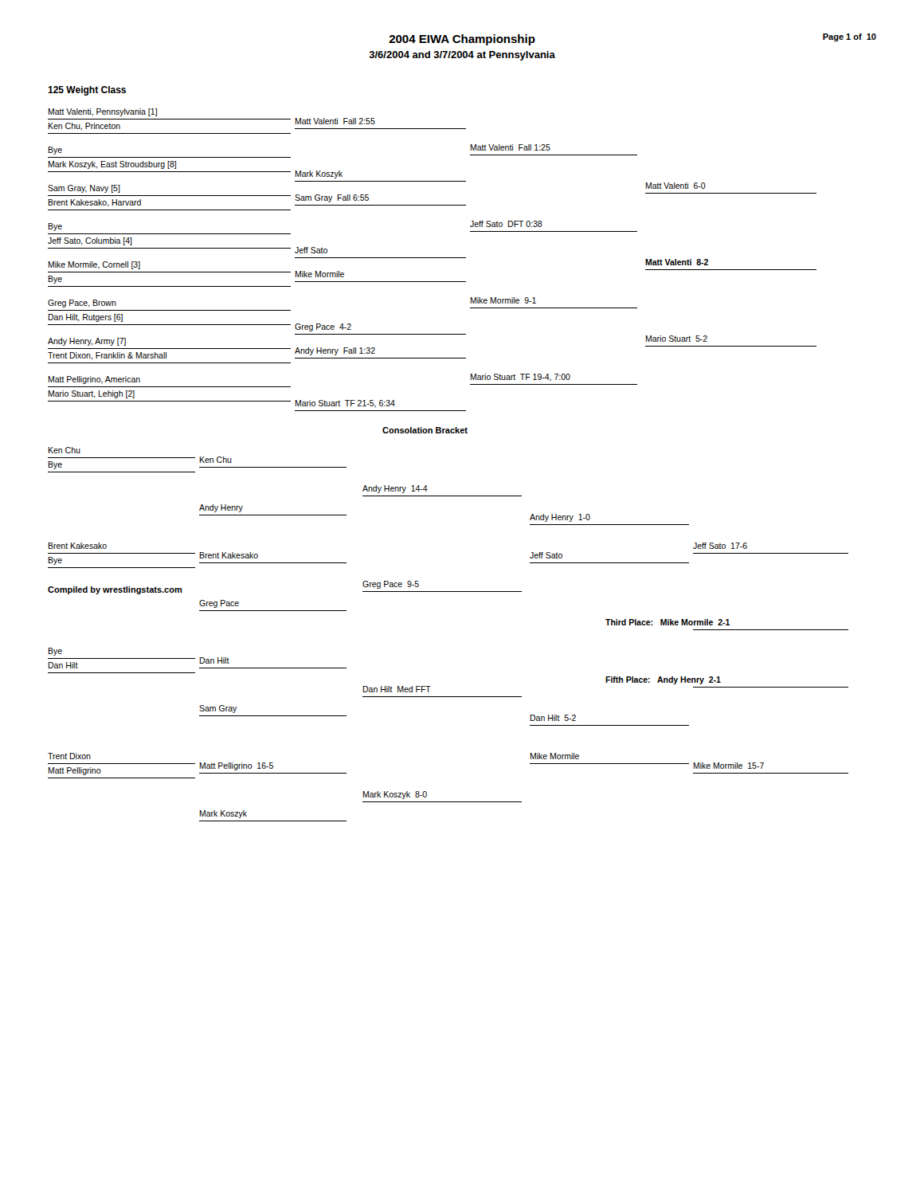Page 1 of 10
2004 EIWA Championship
3/6/2004 and 3/7/2004 at Pennsylvania
125 Weight Class
Matt Valenti, Pennsylvania [1]
Ken Chu, Princeton
Bye
Mark Koszyk, East Stroudsburg [8]
Sam Gray, Navy [5]
Brent Kakesako, Harvard
Bye
Jeff Sato, Columbia [4]
Mike Mormile, Cornell [3]
Bye
Greg Pace, Brown
Dan Hilt, Rutgers [6]
Andy Henry, Army [7]
Trent Dixon, Franklin & Marshall
Matt Pelligrino, American
Mario Stuart, Lehigh [2]
Matt Valenti Fall 2:55
Mark Koszyk
Sam Gray Fall 6:55
Jeff Sato
Mike Mormile
Greg Pace 4-2
Andy Henry Fall 1:32
Mario Stuart TF 21-5, 6:34
Matt Valenti Fall 1:25
Jeff Sato DFT 0:38
Mike Mormile 9-1
Mario Stuart TF 19-4, 7:00
Matt Valenti 6-0
Mario Stuart 5-2
Matt Valenti 8-2
Consolation Bracket
Ken Chu
Bye
Ken Chu
Andy Henry
Brent Kakesako
Bye
Brent Kakesako
Greg Pace
Bye
Dan Hilt
Dan Hilt
Sam Gray
Trent Dixon
Matt Pelligrino
Matt Pelligrino 16-5
Mark Koszyk
Andy Henry 14-4
Greg Pace 9-5
Dan Hilt Med FFT
Mark Koszyk 8-0
Andy Henry 1-0
Jeff Sato
Dan Hilt 5-2
Mike Mormile
Jeff Sato 17-6
Mike Mormile 15-7
Third Place: Mike Mormile 2-1
Fifth Place: Andy Henry 2-1
Compiled by wrestlingstats.com